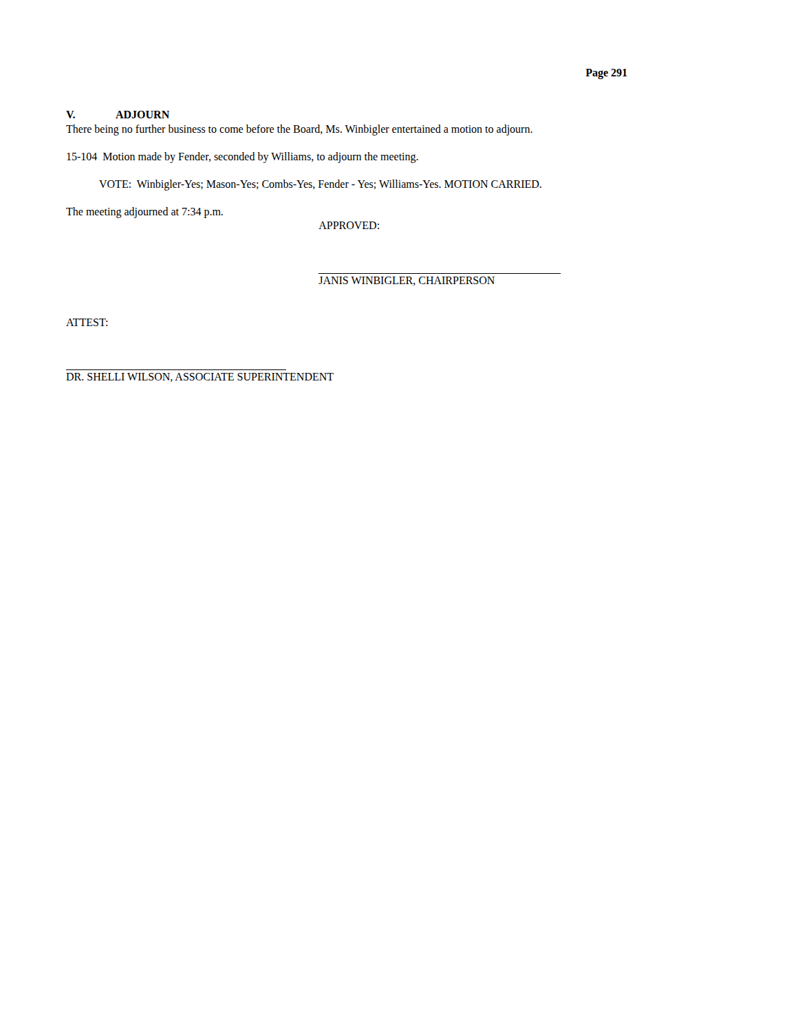Page 291
V. ADJOURN
There being no further business to come before the Board, Ms. Winbigler entertained a motion to adjourn.
15-104 Motion made by Fender, seconded by Williams, to adjourn the meeting.
VOTE: Winbigler-Yes; Mason-Yes; Combs-Yes, Fender - Yes; Williams-Yes. MOTION CARRIED.
The meeting adjourned at 7:34 p.m.
APPROVED:
JANIS WINBIGLER, CHAIRPERSON
ATTEST:
DR. SHELLI WILSON, ASSOCIATE SUPERINTENDENT